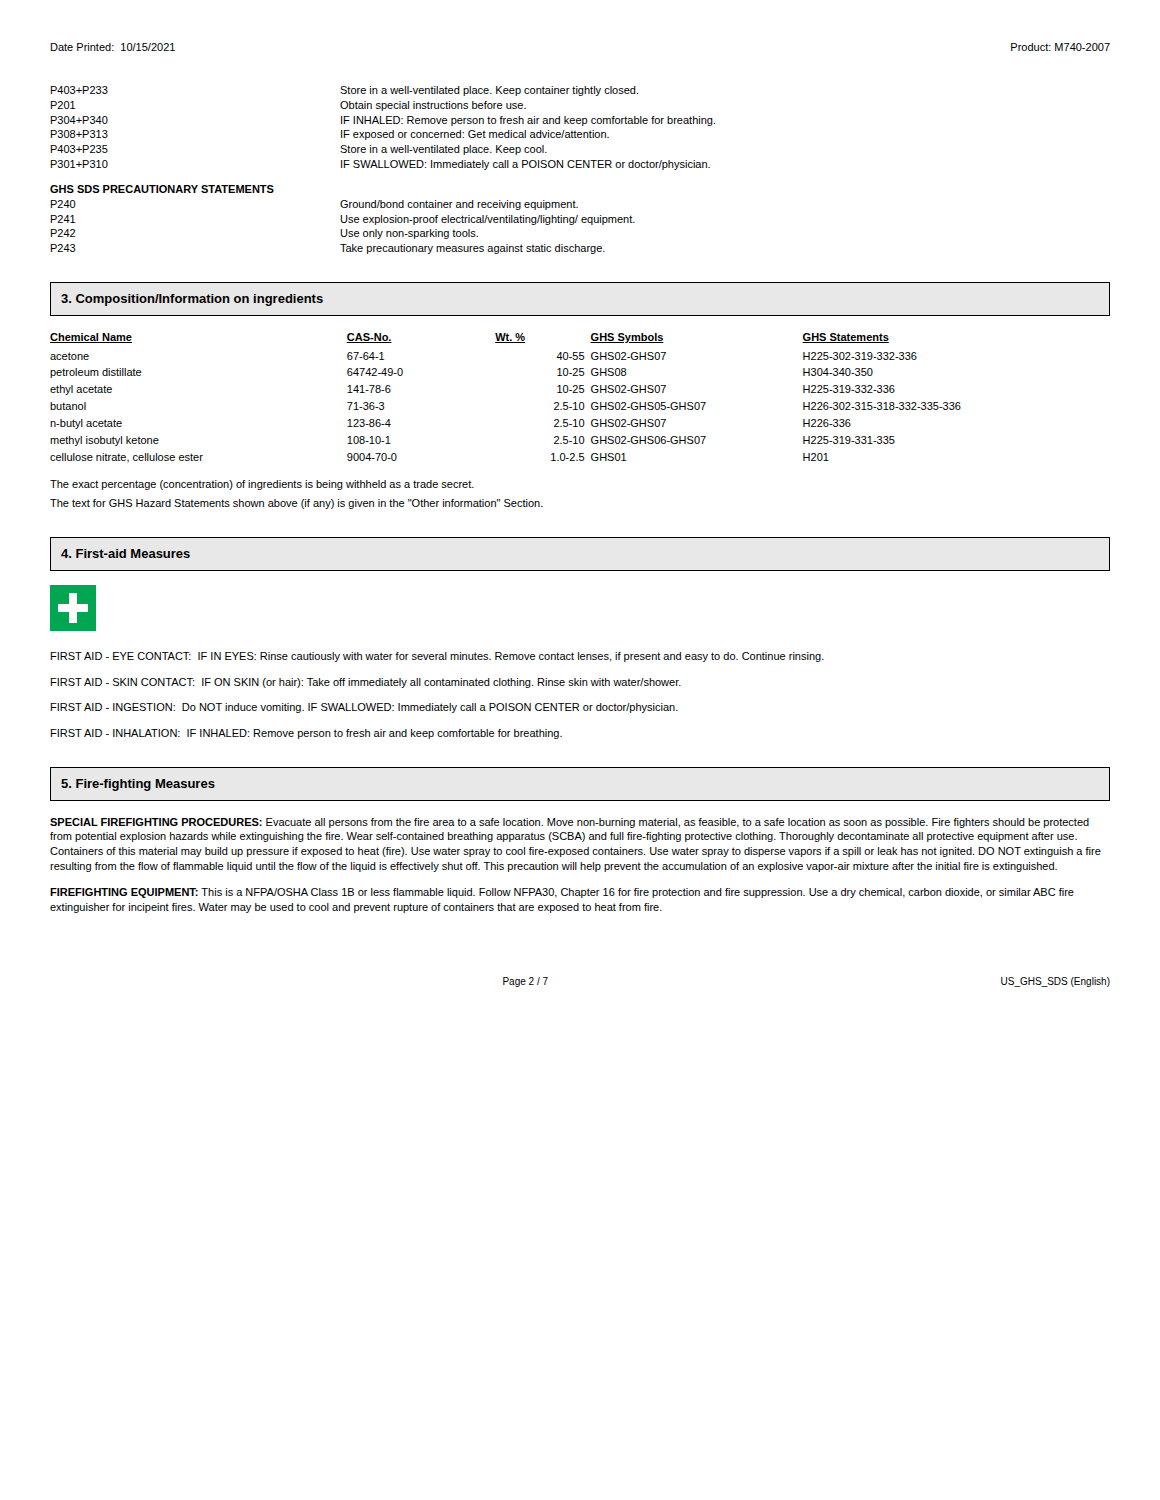Date Printed: 10/15/2021
Product: M740-2007
| P403+P233 | Store in a well-ventilated place. Keep container tightly closed. |
| P201 | Obtain special instructions before use. |
| P304+P340 | IF INHALED: Remove person to fresh air and keep comfortable for breathing. |
| P308+P313 | IF exposed or concerned: Get medical advice/attention. |
| P403+P235 | Store in a well-ventilated place. Keep cool. |
| P301+P310 | IF SWALLOWED: Immediately call a POISON CENTER or doctor/physician. |
GHS SDS PRECAUTIONARY STATEMENTS
| P240 | Ground/bond container and receiving equipment. |
| P241 | Use explosion-proof electrical/ventilating/lighting/ equipment. |
| P242 | Use only non-sparking tools. |
| P243 | Take precautionary measures against static discharge. |
3. Composition/Information on ingredients
| Chemical Name | CAS-No. | Wt. % | GHS Symbols | GHS Statements |
| --- | --- | --- | --- | --- |
| acetone | 67-64-1 | 40-55 | GHS02-GHS07 | H225-302-319-332-336 |
| petroleum distillate | 64742-49-0 | 10-25 | GHS08 | H304-340-350 |
| ethyl acetate | 141-78-6 | 10-25 | GHS02-GHS07 | H225-319-332-336 |
| butanol | 71-36-3 | 2.5-10 | GHS02-GHS05-GHS07 | H226-302-315-318-332-335-336 |
| n-butyl acetate | 123-86-4 | 2.5-10 | GHS02-GHS07 | H226-336 |
| methyl isobutyl ketone | 108-10-1 | 2.5-10 | GHS02-GHS06-GHS07 | H225-319-331-335 |
| cellulose nitrate, cellulose ester | 9004-70-0 | 1.0-2.5 | GHS01 | H201 |
The exact percentage (concentration) of ingredients is being withheld as a trade secret.
The text for GHS Hazard Statements shown above (if any) is given in the "Other information" Section.
4. First-aid Measures
FIRST AID - EYE CONTACT: IF IN EYES: Rinse cautiously with water for several minutes. Remove contact lenses, if present and easy to do. Continue rinsing.
FIRST AID - SKIN CONTACT: IF ON SKIN (or hair): Take off immediately all contaminated clothing. Rinse skin with water/shower.
FIRST AID - INGESTION: Do NOT induce vomiting. IF SWALLOWED: Immediately call a POISON CENTER or doctor/physician.
FIRST AID - INHALATION: IF INHALED: Remove person to fresh air and keep comfortable for breathing.
5. Fire-fighting Measures
SPECIAL FIREFIGHTING PROCEDURES: Evacuate all persons from the fire area to a safe location. Move non-burning material, as feasible, to a safe location as soon as possible. Fire fighters should be protected from potential explosion hazards while extinguishing the fire. Wear self-contained breathing apparatus (SCBA) and full fire-fighting protective clothing. Thoroughly decontaminate all protective equipment after use. Containers of this material may build up pressure if exposed to heat (fire). Use water spray to cool fire-exposed containers. Use water spray to disperse vapors if a spill or leak has not ignited. DO NOT extinguish a fire resulting from the flow of flammable liquid until the flow of the liquid is effectively shut off. This precaution will help prevent the accumulation of an explosive vapor-air mixture after the initial fire is extinguished.
FIREFIGHTING EQUIPMENT: This is a NFPA/OSHA Class 1B or less flammable liquid. Follow NFPA30, Chapter 16 for fire protection and fire suppression. Use a dry chemical, carbon dioxide, or similar ABC fire extinguisher for incipeint fires. Water may be used to cool and prevent rupture of containers that are exposed to heat from fire.
Page 2 / 7
US_GHS_SDS (English)